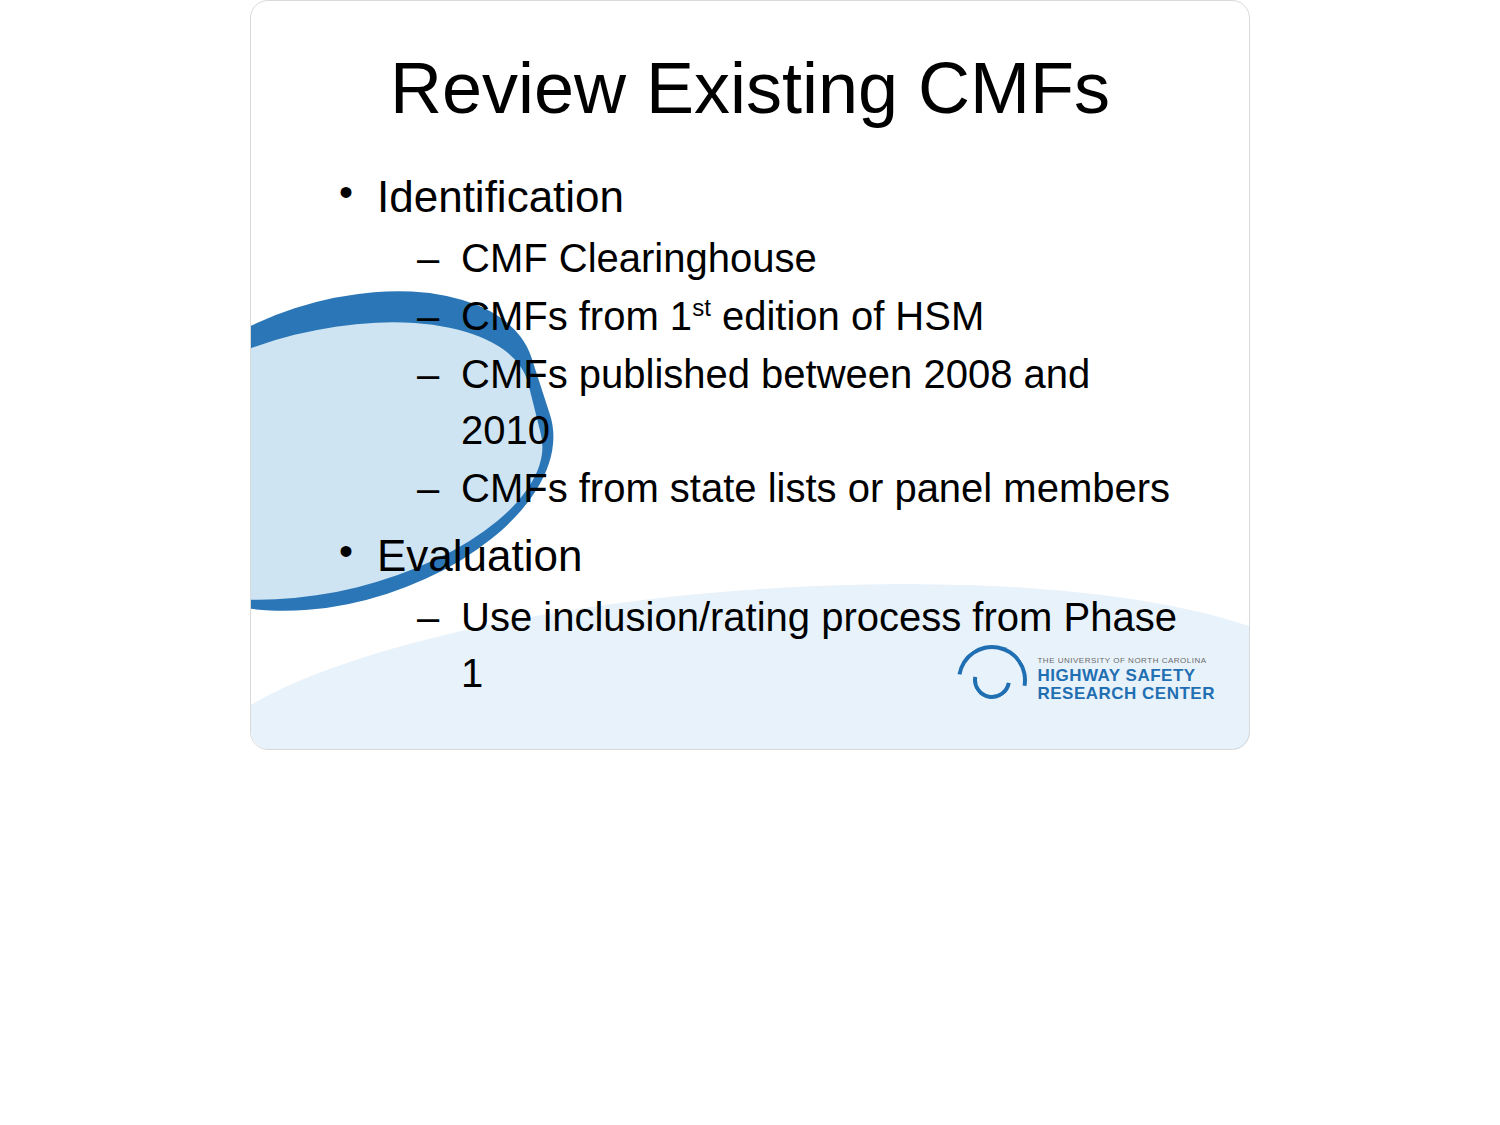Review Existing CMFs
Identification
CMF Clearinghouse
CMFs from 1st edition of HSM
CMFs published between 2008 and 2010
CMFs from state lists or panel members
Evaluation
Use inclusion/rating process from Phase 1
THE UNIVERSITY OF NORTH CAROLINA HIGHWAY SAFETY RESEARCH CENTER